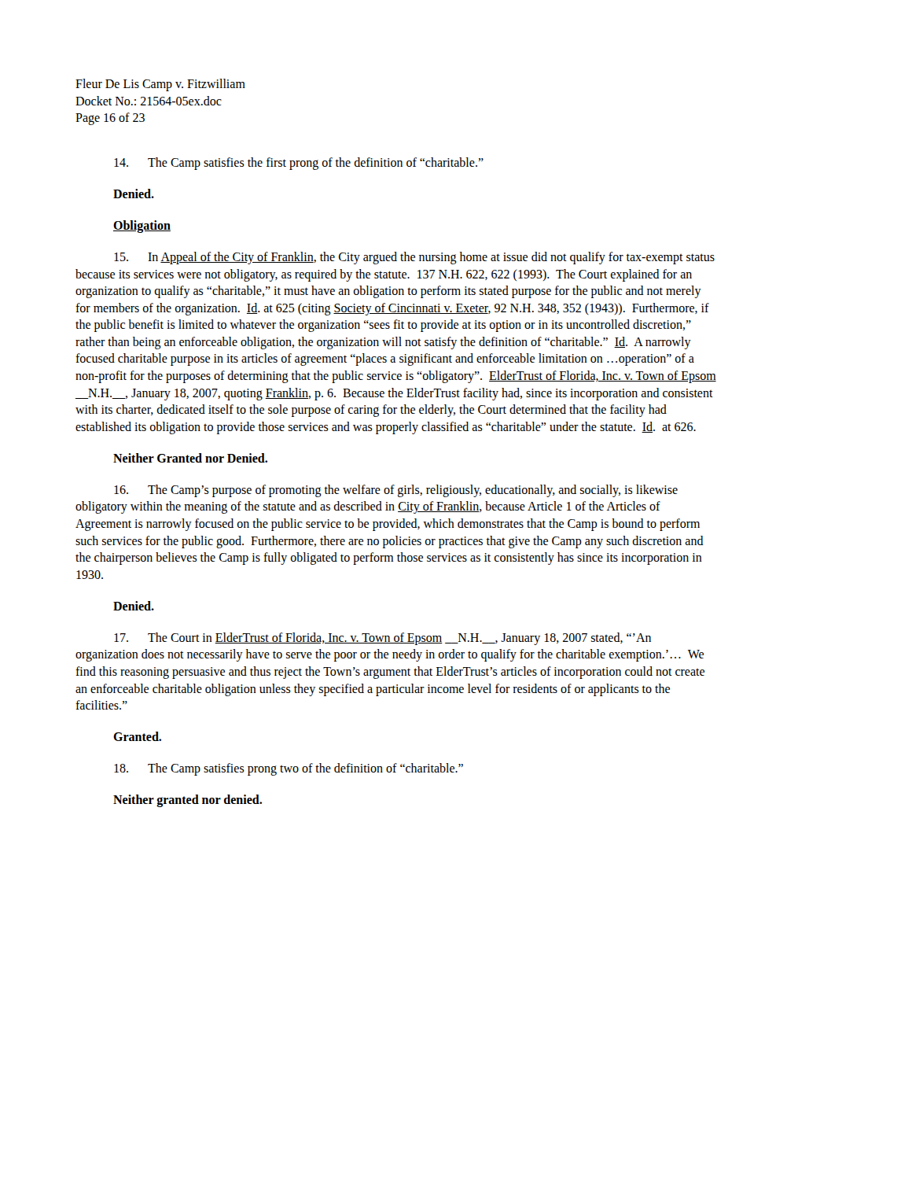Fleur De Lis Camp v. Fitzwilliam
Docket No.: 21564-05ex.doc
Page 16 of 23
14. The Camp satisfies the first prong of the definition of “charitable.”
Denied.
Obligation
15. In Appeal of the City of Franklin, the City argued the nursing home at issue did not qualify for tax-exempt status because its services were not obligatory, as required by the statute. 137 N.H. 622, 622 (1993). The Court explained for an organization to qualify as “charitable,” it must have an obligation to perform its stated purpose for the public and not merely for members of the organization. Id. at 625 (citing Society of Cincinnati v. Exeter, 92 N.H. 348, 352 (1943)). Furthermore, if the public benefit is limited to whatever the organization “sees fit to provide at its option or in its uncontrolled discretion,” rather than being an enforceable obligation, the organization will not satisfy the definition of “charitable.” Id. A narrowly focused charitable purpose in its articles of agreement “places a significant and enforceable limitation on …operation” of a non-profit for the purposes of determining that the public service is “obligatory”. ElderTrust of Florida, Inc. v. Town of Epsom __N.H.__, January 18, 2007, quoting Franklin, p. 6. Because the ElderTrust facility had, since its incorporation and consistent with its charter, dedicated itself to the sole purpose of caring for the elderly, the Court determined that the facility had established its obligation to provide those services and was properly classified as “charitable” under the statute. Id. at 626.
Neither Granted nor Denied.
16. The Camp’s purpose of promoting the welfare of girls, religiously, educationally, and socially, is likewise obligatory within the meaning of the statute and as described in City of Franklin, because Article 1 of the Articles of Agreement is narrowly focused on the public service to be provided, which demonstrates that the Camp is bound to perform such services for the public good. Furthermore, there are no policies or practices that give the Camp any such discretion and the chairperson believes the Camp is fully obligated to perform those services as it consistently has since its incorporation in 1930.
Denied.
17. The Court in ElderTrust of Florida, Inc. v. Town of Epsom __N.H.__, January 18, 2007 stated, “’An organization does not necessarily have to serve the poor or the needy in order to qualify for the charitable exemption.’… We find this reasoning persuasive and thus reject the Town’s argument that ElderTrust’s articles of incorporation could not create an enforceable charitable obligation unless they specified a particular income level for residents of or applicants to the facilities.”
Granted.
18. The Camp satisfies prong two of the definition of “charitable.”
Neither granted nor denied.